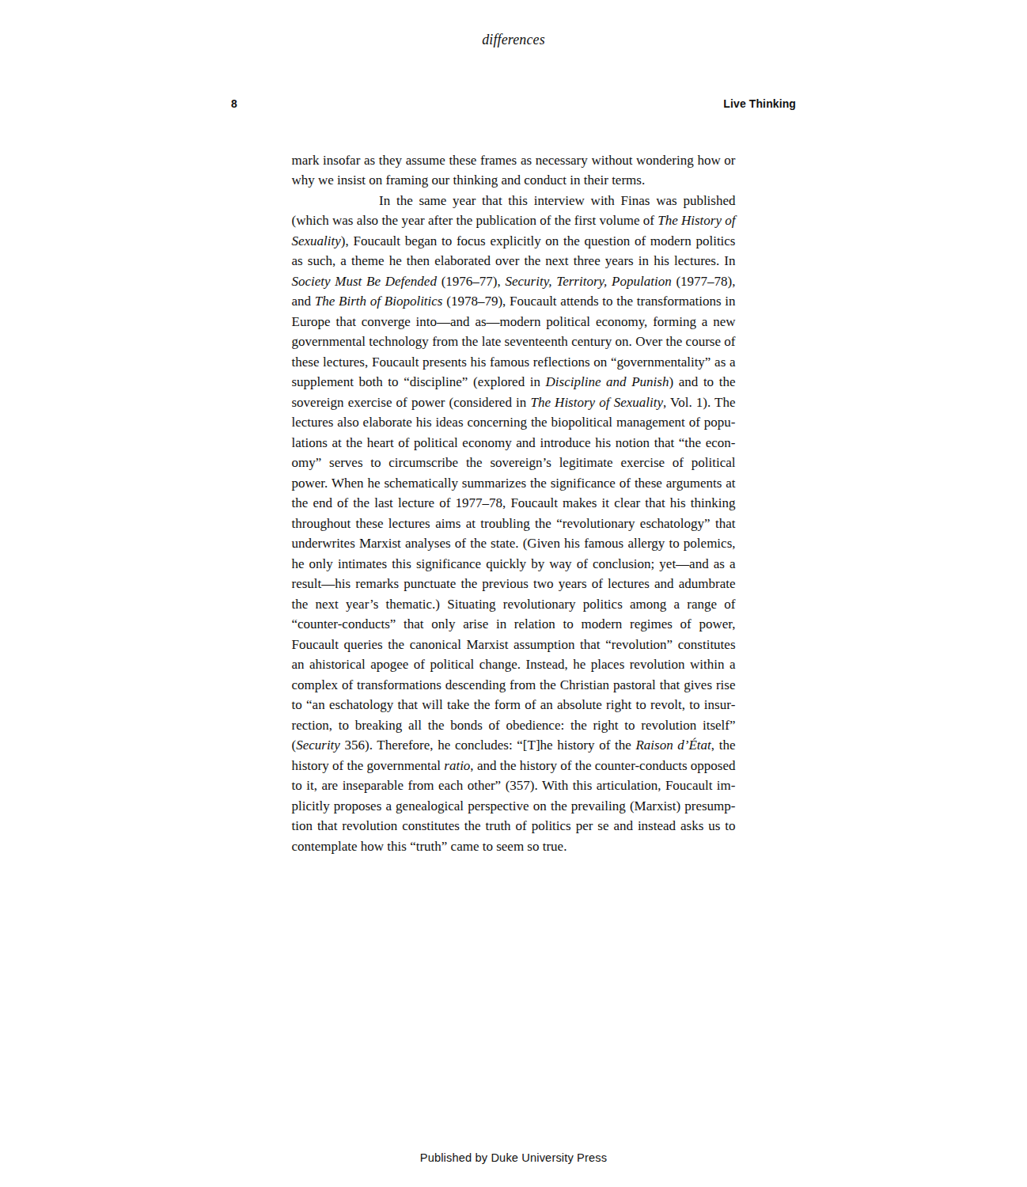differences
8 Live Thinking
mark insofar as they assume these frames as necessary without wondering how or why we insist on framing our thinking and conduct in their terms.
In the same year that this interview with Finas was published (which was also the year after the publication of the first volume of The History of Sexuality), Foucault began to focus explicitly on the question of modern politics as such, a theme he then elaborated over the next three years in his lectures. In Society Must Be Defended (1976–77), Security, Territory, Population (1977–78), and The Birth of Biopolitics (1978–79), Foucault attends to the transformations in Europe that converge into—and as—modern political economy, forming a new governmental technology from the late seventeenth century on. Over the course of these lectures, Foucault presents his famous reflections on “governmentality” as a supplement both to “discipline” (explored in Discipline and Punish) and to the sovereign exercise of power (considered in The History of Sexuality, Vol. 1). The lectures also elaborate his ideas concerning the biopolitical management of populations at the heart of political economy and introduce his notion that “the economy” serves to circumscribe the sovereign’s legitimate exercise of political power. When he schematically summarizes the significance of these arguments at the end of the last lecture of 1977–78, Foucault makes it clear that his thinking throughout these lectures aims at troubling the “revolutionary eschatology” that underwrites Marxist analyses of the state. (Given his famous allergy to polemics, he only intimates this significance quickly by way of conclusion; yet—and as a result—his remarks punctuate the previous two years of lectures and adumbrate the next year’s thematic.) Situating revolutionary politics among a range of “counter-conducts” that only arise in relation to modern regimes of power, Foucault queries the canonical Marxist assumption that “revolution” constitutes an ahistorical apogee of political change. Instead, he places revolution within a complex of transformations descending from the Christian pastoral that gives rise to “an eschatology that will take the form of an absolute right to revolt, to insurrection, to breaking all the bonds of obedience: the right to revolution itself” (Security 356). Therefore, he concludes: “[T]he history of the Raison d’État, the history of the governmental ratio, and the history of the counter-conducts opposed to it, are inseparable from each other” (357). With this articulation, Foucault implicitly proposes a genealogical perspective on the prevailing (Marxist) presumption that revolution constitutes the truth of politics per se and instead asks us to contemplate how this “truth” came to seem so true.
Published by Duke University Press